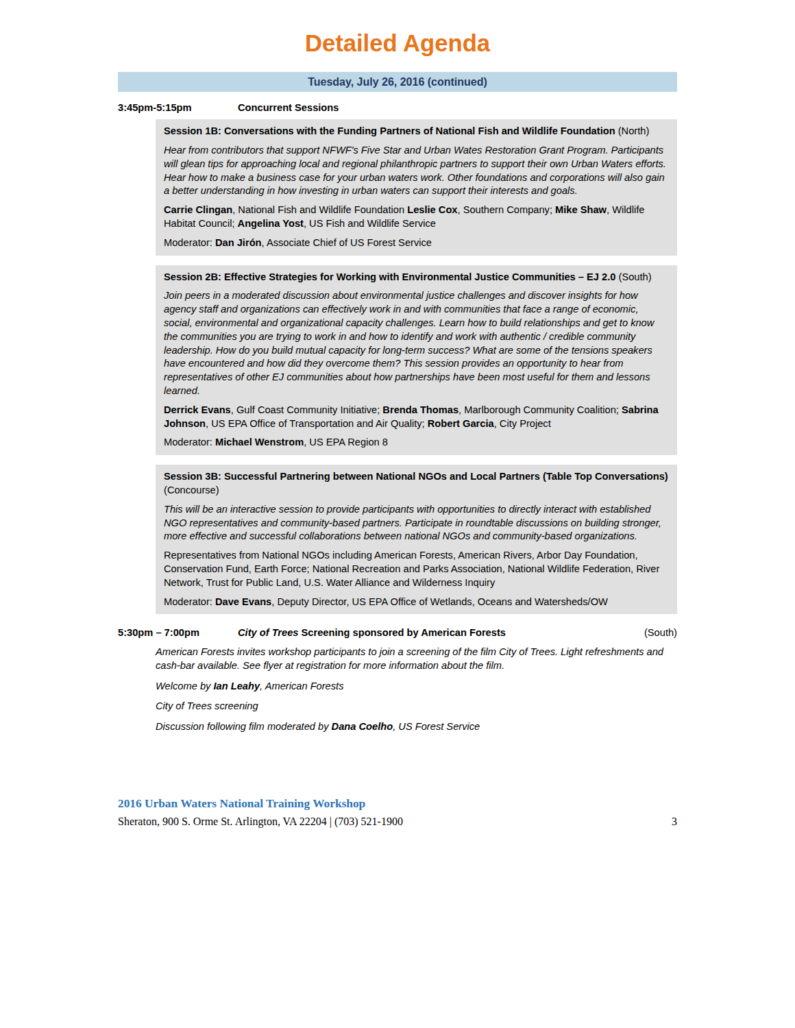Detailed Agenda
Tuesday, July 26, 2016 (continued)
3:45pm‑5:15pm Concurrent Sessions
Session 1B: Conversations with the Funding Partners of National Fish and Wildlife Foundation (North)
Hear from contributors that support NFWF's Five Star and Urban Wates Restoration Grant Program. Participants will glean tips for approaching local and regional philanthropic partners to support their own Urban Waters efforts. Hear how to make a business case for your urban waters work. Other foundations and corporations will also gain a better understanding in how investing in urban waters can support their interests and goals.
Carrie Clingan, National Fish and Wildlife Foundation Leslie Cox, Southern Company; Mike Shaw, Wildlife Habitat Council; Angelina Yost, US Fish and Wildlife Service
Moderator: Dan Jirón, Associate Chief of US Forest Service
Session 2B: Effective Strategies for Working with Environmental Justice Communities – EJ 2.0 (South)
Join peers in a moderated discussion about environmental justice challenges and discover insights for how agency staff and organizations can effectively work in and with communities that face a range of economic, social, environmental and organizational capacity challenges. Learn how to build relationships and get to know the communities you are trying to work in and how to identify and work with authentic / credible community leadership. How do you build mutual capacity for long-term success? What are some of the tensions speakers have encountered and how did they overcome them? This session provides an opportunity to hear from representatives of other EJ communities about how partnerships have been most useful for them and lessons learned.
Derrick Evans, Gulf Coast Community Initiative; Brenda Thomas, Marlborough Community Coalition; Sabrina Johnson, US EPA Office of Transportation and Air Quality; Robert Garcia, City Project
Moderator: Michael Wenstrom, US EPA Region 8
Session 3B: Successful Partnering between National NGOs and Local Partners (Table Top Conversations) (Concourse)
This will be an interactive session to provide participants with opportunities to directly interact with established NGO representatives and community-based partners. Participate in roundtable discussions on building stronger, more effective and successful collaborations between national NGOs and community-based organizations.
Representatives from National NGOs including American Forests, American Rivers, Arbor Day Foundation, Conservation Fund, Earth Force; National Recreation and Parks Association, National Wildlife Federation, River Network, Trust for Public Land, U.S. Water Alliance and Wilderness Inquiry
Moderator: Dave Evans, Deputy Director, US EPA Office of Wetlands, Oceans and Watersheds/OW
5:30pm – 7:00pm City of Trees Screening sponsored by American Forests(South)
American Forests invites workshop participants to join a screening of the film City of Trees. Light refreshments and cash-bar available. See flyer at registration for more information about the film.
Welcome by Ian Leahy, American Forests
City of Trees screening
Discussion following film moderated by Dana Coelho, US Forest Service
2016 Urban Waters National Training Workshop
Sheraton, 900 S. Orme St. Arlington, VA 22204 | (703) 521-1900 3